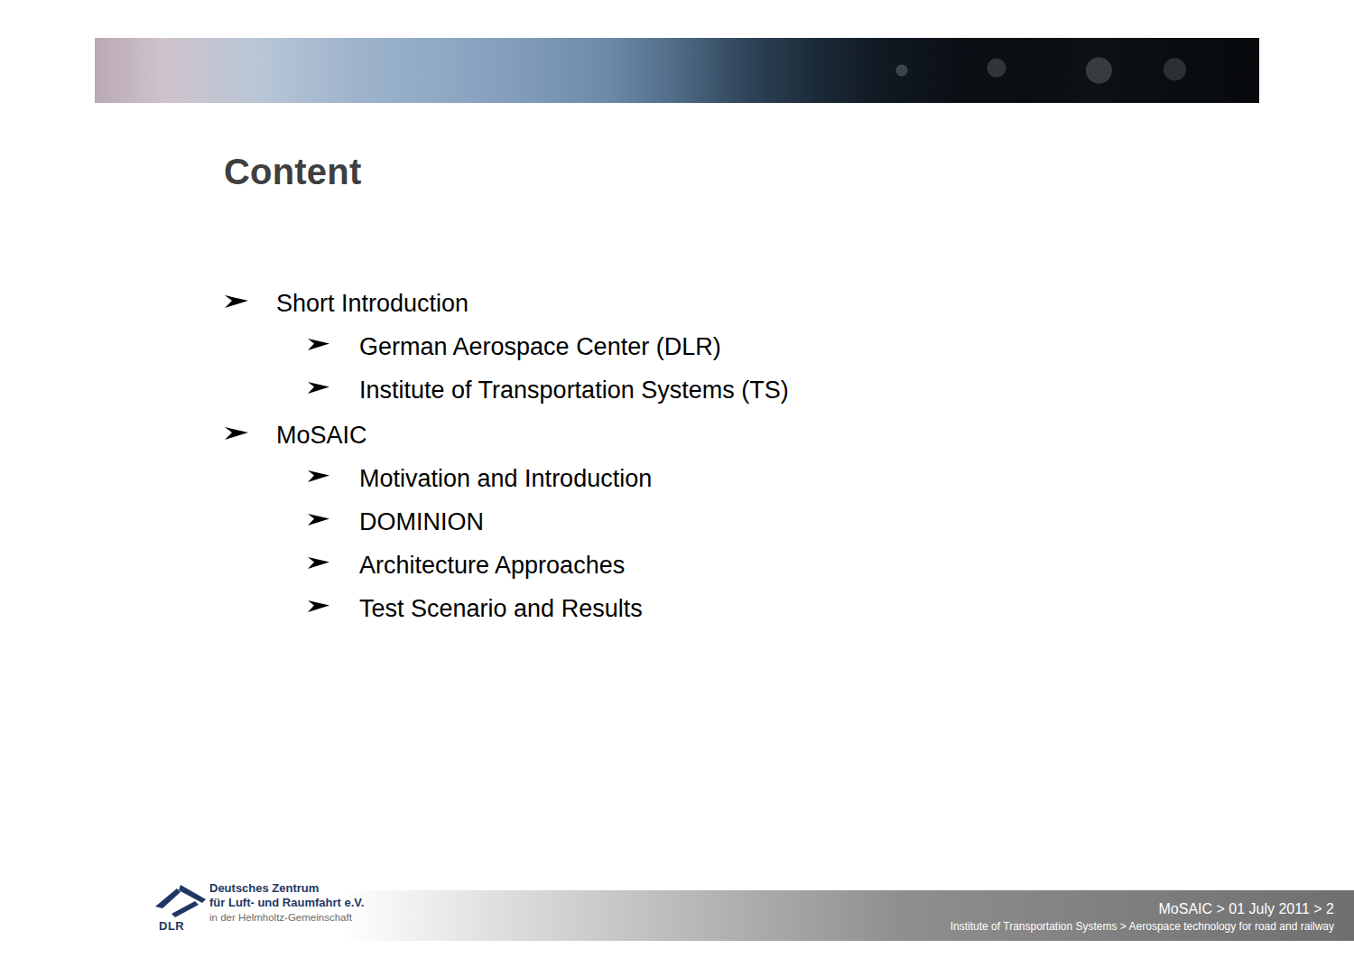Content
Short Introduction
German Aerospace Center (DLR)
Institute of Transportation Systems (TS)
MoSAIC
Motivation and Introduction
DOMINION
Architecture Approaches
Test Scenario and Results
MoSAIC > 01 July 2011 > 2
Institute of Transportation Systems > Aerospace technology for road and railway
DLR
Deutsches Zentrum
für Luft- und Raumfahrt e.V.
in der Helmholtz-Gemeinschaft